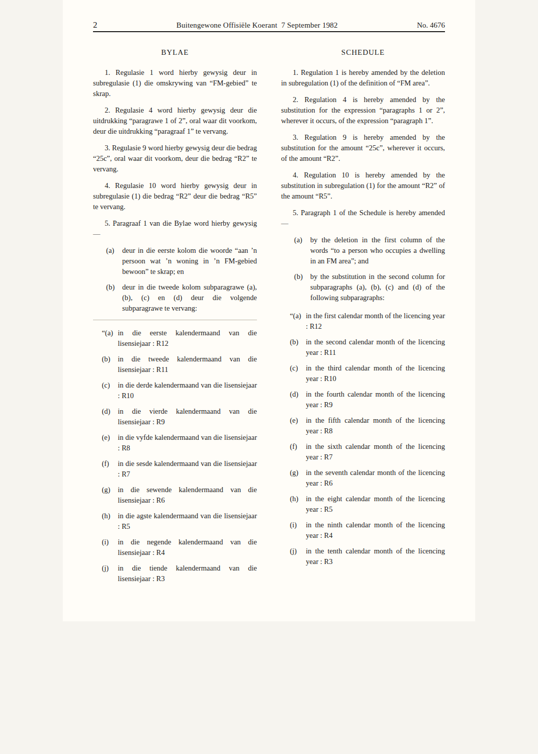2
Buitengewone Offisiële Koerant 7 September 1982
No. 4676
BYLAE
1. Regulasie 1 word hierby gewysig deur in subregulasie (1) die omskrywing van “FM-gebied” te skrap.
2. Regulasie 4 word hierby gewysig deur die uitdrukking “paragrawe 1 of 2”, oral waar dit voorkom, deur die uitdrukking “paragraaf 1” te vervang.
3. Regulasie 9 word hierby gewysig deur die bedrag “25c”, oral waar dit voorkom, deur die bedrag “R2” te vervang.
4. Regulasie 10 word hierby gewysig deur in subregulasie (1) die bedrag “R2” deur die bedrag “R5” te vervang.
5. Paragraaf 1 van die Bylae word hierby gewysig —
(a) deur in die eerste kolom die woorde “aan ’n persoon wat ’n woning in ’n FM-gebied bewoon” te skrap; en
(b) deur in die tweede kolom subparagrawe (a), (b), (c) en (d) deur die volgende subparagrawe te vervang:
“(a) in die eerste kalendermaand van die lisensiejaar : R12
(b) in die tweede kalendermaand van die lisensiejaar : R11
(c) in die derde kalendermaand van die lisensiejaar : R10
(d) in die vierde kalendermaand van die lisensiejaar : R9
(e) in die vyfde kalendermaand van die lisensiejaar : R8
(f) in die sesde kalendermaand van die lisensiejaar : R7
(g) in die sewende kalendermaand van die lisensiejaar : R6
(h) in die agste kalendermaand van die lisensiejaar : R5
(i) in die negende kalendermaand van die lisensiejaar : R4
(j) in die tiende kalendermaand van die lisensiejaar : R3
SCHEDULE
1. Regulation 1 is hereby amended by the deletion in subregulation (1) of the definition of “FM area”.
2. Regulation 4 is hereby amended by the substitution for the expression “paragraphs 1 or 2”, wherever it occurs, of the expression “paragraph 1”.
3. Regulation 9 is hereby amended by the substitution for the amount “25c”, wherever it occurs, of the amount “R2”.
4. Regulation 10 is hereby amended by the substitution in subregulation (1) for the amount “R2” of the amount “R5”.
5. Paragraph 1 of the Schedule is hereby amended —
(a) by the deletion in the first column of the words “to a person who occupies a dwelling in an FM area”; and
(b) by the substitution in the second column for subparagraphs (a), (b), (c) and (d) of the following subparagraphs:
“(a) in the first calendar month of the licencing year : R12
(b) in the second calendar month of the licencing year : R11
(c) in the third calendar month of the licencing year : R10
(d) in the fourth calendar month of the licencing year : R9
(e) in the fifth calendar month of the licencing year : R8
(f) in the sixth calendar month of the licencing year : R7
(g) in the seventh calendar month of the licencing year : R6
(h) in the eight calendar month of the licencing year : R5
(i) in the ninth calendar month of the licencing year : R4
(j) in the tenth calendar month of the licencing year : R3